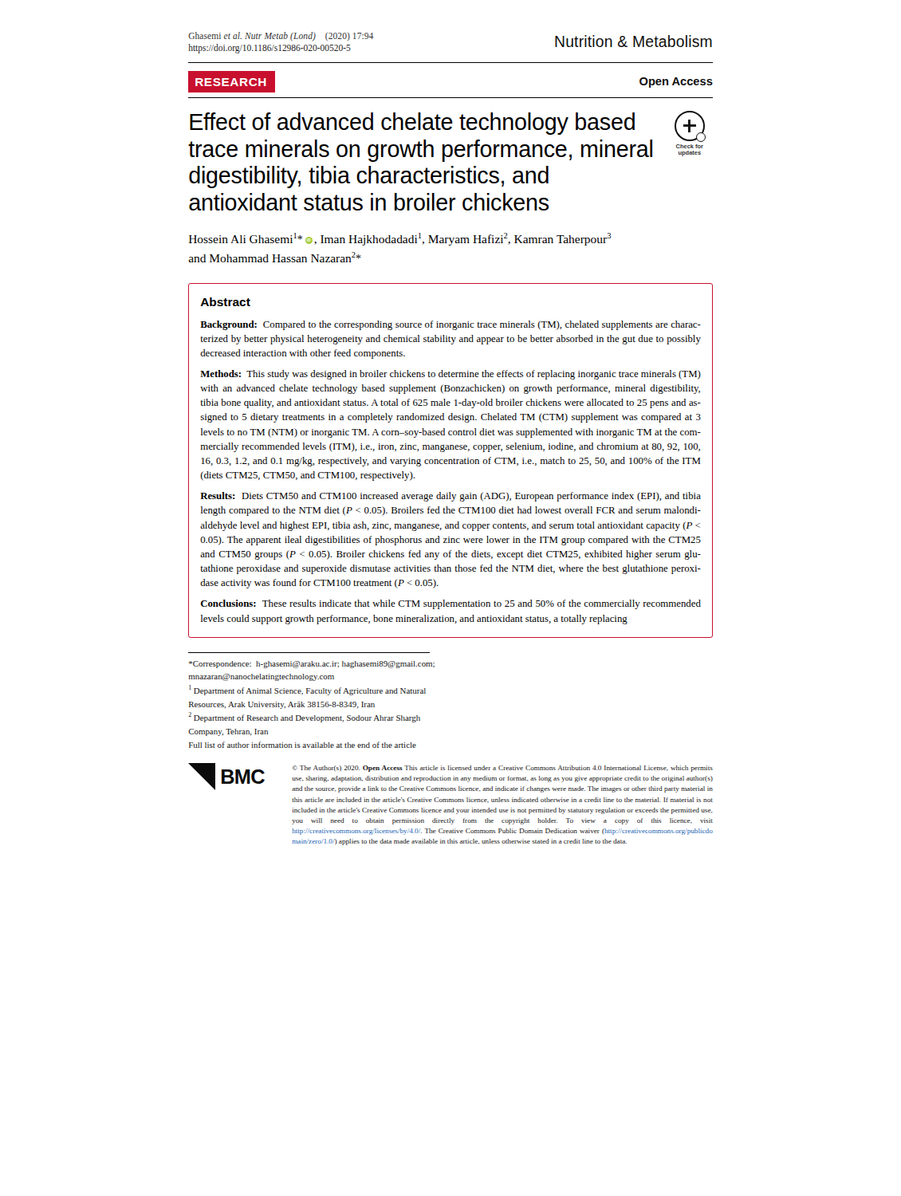Ghasemi et al. Nutr Metab (Lond) (2020) 17:94
https://doi.org/10.1186/s12986-020-00520-5
Nutrition & Metabolism
RESEARCH Open Access
Effect of advanced chelate technology based trace minerals on growth performance, mineral digestibility, tibia characteristics, and antioxidant status in broiler chickens
Check for
updates
Hossein Ali Ghasemi1* , Iman Hajkhodadadi1, Maryam Hafizi2, Kamran Taherpour3
and Mohammad Hassan Nazaran2*
Abstract
Background: Compared to the corresponding source of inorganic trace minerals (TM), chelated supplements are characterized by better physical heterogeneity and chemical stability and appear to be better absorbed in the gut due to possibly decreased interaction with other feed components.
Methods: This study was designed in broiler chickens to determine the effects of replacing inorganic trace minerals (TM) with an advanced chelate technology based supplement (Bonzachicken) on growth performance, mineral digestibility, tibia bone quality, and antioxidant status. A total of 625 male 1-day-old broiler chickens were allocated to 25 pens and assigned to 5 dietary treatments in a completely randomized design. Chelated TM (CTM) supplement was compared at 3 levels to no TM (NTM) or inorganic TM. A corn–soy-based control diet was supplemented with inorganic TM at the commercially recommended levels (ITM), i.e., iron, zinc, manganese, copper, selenium, iodine, and chromium at 80, 92, 100, 16, 0.3, 1.2, and 0.1 mg/kg, respectively, and varying concentration of CTM, i.e., match to 25, 50, and 100% of the ITM (diets CTM25, CTM50, and CTM100, respectively).
Results: Diets CTM50 and CTM100 increased average daily gain (ADG), European performance index (EPI), and tibia length compared to the NTM diet (P < 0.05). Broilers fed the CTM100 diet had lowest overall FCR and serum malondialdehyde level and highest EPI, tibia ash, zinc, manganese, and copper contents, and serum total antioxidant capacity (P < 0.05). The apparent ileal digestibilities of phosphorus and zinc were lower in the ITM group compared with the CTM25 and CTM50 groups (P < 0.05). Broiler chickens fed any of the diets, except diet CTM25, exhibited higher serum glutathione peroxidase and superoxide dismutase activities than those fed the NTM diet, where the best glutathione peroxidase activity was found for CTM100 treatment (P < 0.05).
Conclusions: These results indicate that while CTM supplementation to 25 and 50% of the commercially recommended levels could support growth performance, bone mineralization, and antioxidant status, a totally replacing
*Correspondence: h-ghasemi@araku.ac.ir; haghasemi89@gmail.com;
mnazaran@nanochelatingtechnology.com
1 Department of Animal Science, Faculty of Agriculture and Natural
Resources, Arak University, Arāk 38156-8-8349, Iran
2 Department of Research and Development, Sodour Ahrar Shargh
Company, Tehran, Iran
Full list of author information is available at the end of the article
BMC
© The Author(s) 2020. Open Access This article is licensed under a Creative Commons Attribution 4.0 International License, which permits use, sharing, adaptation, distribution and reproduction in any medium or format, as long as you give appropriate credit to the original author(s) and the source, provide a link to the Creative Commons licence, and indicate if changes were made. The images or other third party material in this article are included in the article's Creative Commons licence, unless indicated otherwise in a credit line to the material. If material is not included in the article's Creative Commons licence and your intended use is not permitted by statutory regulation or exceeds the permitted use, you will need to obtain permission directly from the copyright holder. To view a copy of this licence, visit http://creativecommons.org/licenses/by/4.0/. The Creative Commons Public Domain Dedication waiver (http://creativecommons.org/publicdomain/zero/1.0/) applies to the data made available in this article, unless otherwise stated in a credit line to the data.